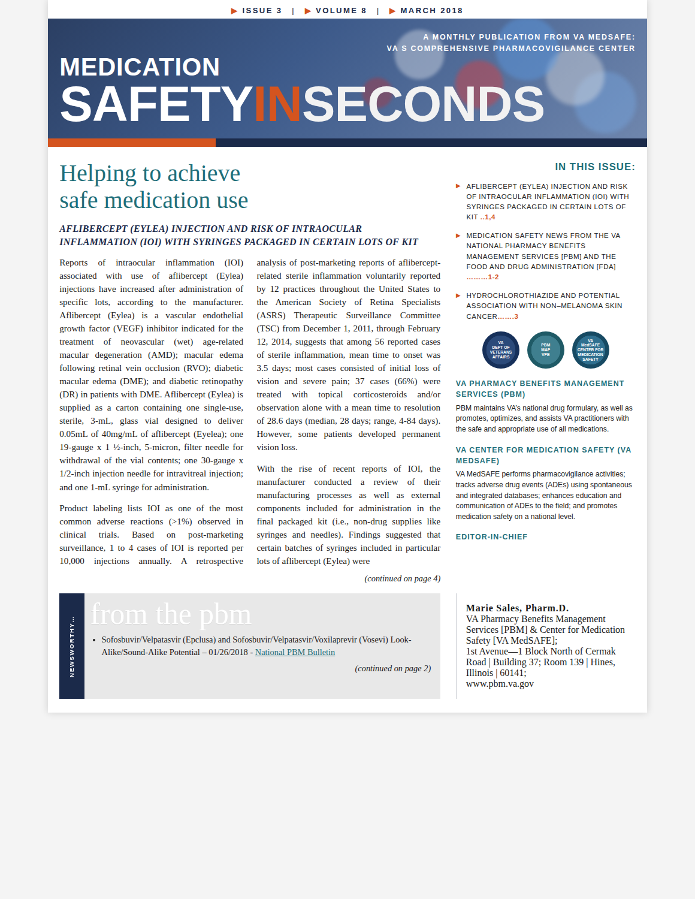▶ ISSUE 3 | ▶ VOLUME 8 | ▶ MARCH 2018
A MONTHLY PUBLICATION FROM VA MEDSAFE:
VA S COMPREHENSIVE PHARMACOVIGILANCE CENTER
MEDICATION
SAFETYIN SECONDS
Helping to achieve
safe medication use
AFLIBERCEPT (EYLEA) INJECTION AND RISK OF INTRAOCULAR
INFLAMMATION (IOI) WITH SYRINGES PACKAGED IN CERTAIN LOTS OF KIT
Reports of intraocular inflammation (IOI) associated with use of aflibercept (Eylea) injections have increased after administration of specific lots, according to the manufacturer. Aflibercept (Eylea) is a vascular endothelial growth factor (VEGF) inhibitor indicated for the treatment of neovascular (wet) age-related macular degeneration (AMD); macular edema following retinal vein occlusion (RVO); diabetic macular edema (DME); and diabetic retinopathy (DR) in patients with DME. Aflibercept (Eylea) is supplied as a carton containing one single-use, sterile, 3-mL, glass vial designed to deliver 0.05mL of 40mg/mL of aflibercept (Eyelea); one 19-gauge x 1 ½-inch, 5-micron, filter needle for withdrawal of the vial contents; one 30-gauge x 1/2-inch injection needle for intravitreal injection; and one 1-mL syringe for administration.
Product labeling lists IOI as one of the most common adverse reactions (>1%) observed in clinical trials. Based on post-marketing surveillance, 1 to 4 cases of IOI is reported per 10,000 injections annually. A retrospective analysis of post-marketing reports of aflibercept-related sterile inflammation voluntarily reported by 12 practices throughout the United States to the American Society of Retina Specialists (ASRS) Therapeutic Surveillance Committee (TSC) from December 1, 2011, through February 12, 2014, suggests that among 56 reported cases of sterile inflammation, mean time to onset was 3.5 days; most cases consisted of initial loss of vision and severe pain; 37 cases (66%) were treated with topical corticosteroids and/or observation alone with a mean time to resolution of 28.6 days (median, 28 days; range, 4-84 days). However, some patients developed permanent vision loss.
With the rise of recent reports of IOI, the manufacturer conducted a review of their manufacturing processes as well as external components included for administration in the final packaged kit (i.e., non-drug supplies like syringes and needles). Findings suggested that certain batches of syringes included in particular lots of aflibercept (Eylea) were
(continued on page 4)
IN THIS ISSUE:
AFLIBERCEPT (EYLEA) INJECTION AND RISK OF INTRAOCULAR INFLAMMATION (IOI) WITH SYRINGES PACKAGED IN CERTAIN LOTS OF KIT ..1,4
MEDICATION SAFETY NEWS FROM THE VA NATIONAL PHARMACY BENEFITS MANAGEMENT SERVICES [PBM] AND THE FOOD AND DRUG ADMINISTRATION [FDA] ………1-2
HYDROCHLOROTHIAZIDE AND POTENTIAL ASSOCIATION WITH NON–MELANOMA SKIN CANCER…….3
VA
DEPT OF
VETERANS
AFFAIRS
PBM
MAP
VPE
VA
MedSAFE
CENTER FOR
MEDICATION
SAFETY
VA Pharmacy Benefits Management Services (PBM)
PBM maintains VA’s national drug formulary, as well as promotes, optimizes, and assists VA practitioners with the safe and appropriate use of all medications.
VA Center for Medication Safety (VA MedSAFE)
VA MedSAFE performs pharmacovigilance activities; tracks adverse drug events (ADEs) using spontaneous and integrated databases; enhances education and communication of ADEs to the field; and promotes medication safety on a national level.
Editor-in-Chief
NEWSWORTHY…
from the pbm
Sofosbuvir/Velpatasvir (Epclusa) and Sofosbuvir/Velpatasvir/Voxilaprevir (Vosevi) Look-Alike/Sound-Alike Potential – 01/26/2018 - National PBM Bulletin
(continued on page 2)
Marie Sales, Pharm.D.
VA Pharmacy Benefits Management Services [PBM] & Center for Medication Safety [VA MedSAFE];
1st Avenue—1 Block North of Cermak Road | Building 37; Room 139 | Hines, Illinois | 60141;
www.pbm.va.gov